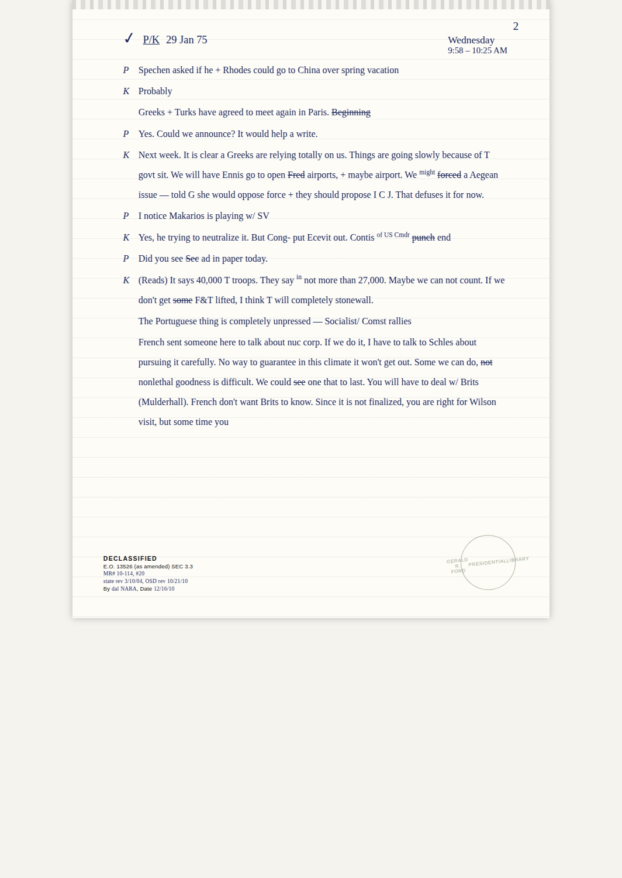2
✓ P/K 29 Jan 75 Wednesday 9:58 – 10:25 AM
P
Spechen asked if he + Rhodes could go to China over spring vacation
K
Probably
Greeks + Turks have agreed to meet again in Paris. Beginning
P
Yes. Could we announce? It would help a write.
K
Next week. It is clear a Greeks are relying totally on us. Things are going slowly because of T govt sit. We will have Ennis go to open Fred airports, + maybe airport. We might forced a Aegean issue — told G she would oppose force + they should propose I C J. That defuses it for now.
P
I notice Makarios is playing w/ SV
K
Yes, he trying to neutralize it. But Cong- put Ecevit out. Contis of US Cmdr punch end
P
Did you see Sec ad in paper today.
K
(Reads) It says 40,000 T troops. They say in not more than 27,000. Maybe we can not count. If we don't get some F&T lifted, I think T will completely stonewall.
The Portuguese thing is completely unpressed — Socialist/ Comst rallies
French sent someone here to talk about nuc corp. If we do it, I have to talk to Schles about pursuing it carefully. No way to guarantee in this climate it won't get out. Some we can do, not nonlethal goodness is difficult. We could see one that to last. You will have to deal w/ Brits (Mulderhall). French don't want Brits to know. Since it is not finalized, you are right for Wilson visit, but some time you
DECLASSIFIED
E.O. 13526 (as amended) SEC 3.3
MR# 10-114, #20
state rev 3/10/04, OSD rev 10/21/10
By dal NARA, Date 12/16/10
GERALD R. FORD PRESIDENTIAL LIBRARY